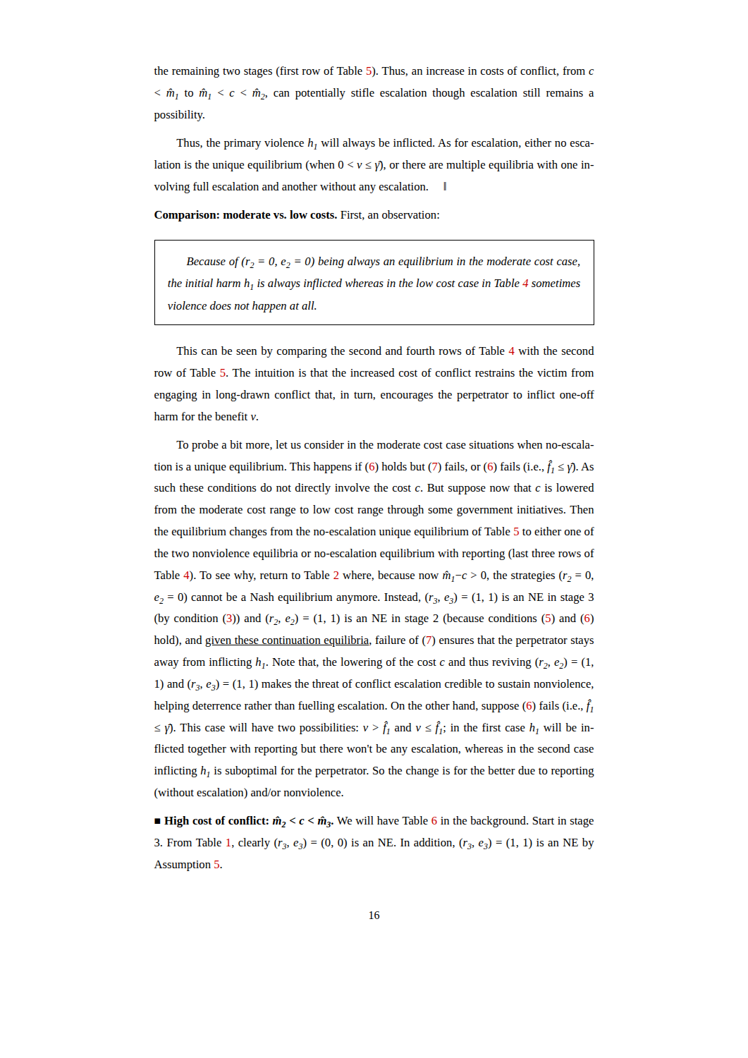the remaining two stages (first row of Table 5). Thus, an increase in costs of conflict, from c < m̂1 to m̂1 < c < m̂2, can potentially stifle escalation though escalation still remains a possibility.
Thus, the primary violence h1 will always be inflicted. As for escalation, either no escalation is the unique equilibrium (when 0 < v ≤ γ̄), or there are multiple equilibria with one involving full escalation and another without any escalation. ‖
Comparison: moderate vs. low costs. First, an observation:
Because of (r2 = 0, e2 = 0) being always an equilibrium in the moderate cost case, the initial harm h1 is always inflicted whereas in the low cost case in Table 4 sometimes violence does not happen at all.
This can be seen by comparing the second and fourth rows of Table 4 with the second row of Table 5. The intuition is that the increased cost of conflict restrains the victim from engaging in long-drawn conflict that, in turn, encourages the perpetrator to inflict one-off harm for the benefit v.
To probe a bit more, let us consider in the moderate cost case situations when no-escalation is a unique equilibrium. This happens if (6) holds but (7) fails, or (6) fails (i.e., f̂1 ≤ γ̄). As such these conditions do not directly involve the cost c. But suppose now that c is lowered from the moderate cost range to low cost range through some government initiatives. Then the equilibrium changes from the no-escalation unique equilibrium of Table 5 to either one of the two nonviolence equilibria or no-escalation equilibrium with reporting (last three rows of Table 4). To see why, return to Table 2 where, because now m̂1−c > 0, the strategies (r2 = 0, e2 = 0) cannot be a Nash equilibrium anymore. Instead, (r3, e3) = (1, 1) is an NE in stage 3 (by condition (3)) and (r2, e2) = (1, 1) is an NE in stage 2 (because conditions (5) and (6) hold), and given these continuation equilibria, failure of (7) ensures that the perpetrator stays away from inflicting h1. Note that, the lowering of the cost c and thus reviving (r2, e2) = (1, 1) and (r3, e3) = (1, 1) makes the threat of conflict escalation credible to sustain nonviolence, helping deterrence rather than fuelling escalation. On the other hand, suppose (6) fails (i.e., f̂1 ≤ γ̄). This case will have two possibilities: v > f̂1 and v ≤ f̂1; in the first case h1 will be inflicted together with reporting but there won't be any escalation, whereas in the second case inflicting h1 is suboptimal for the perpetrator. So the change is for the better due to reporting (without escalation) and/or nonviolence.
■ High cost of conflict: m̂2 < c < m̂3. We will have Table 6 in the background. Start in stage 3. From Table 1, clearly (r3, e3) = (0, 0) is an NE. In addition, (r3, e3) = (1, 1) is an NE by Assumption 5.
16